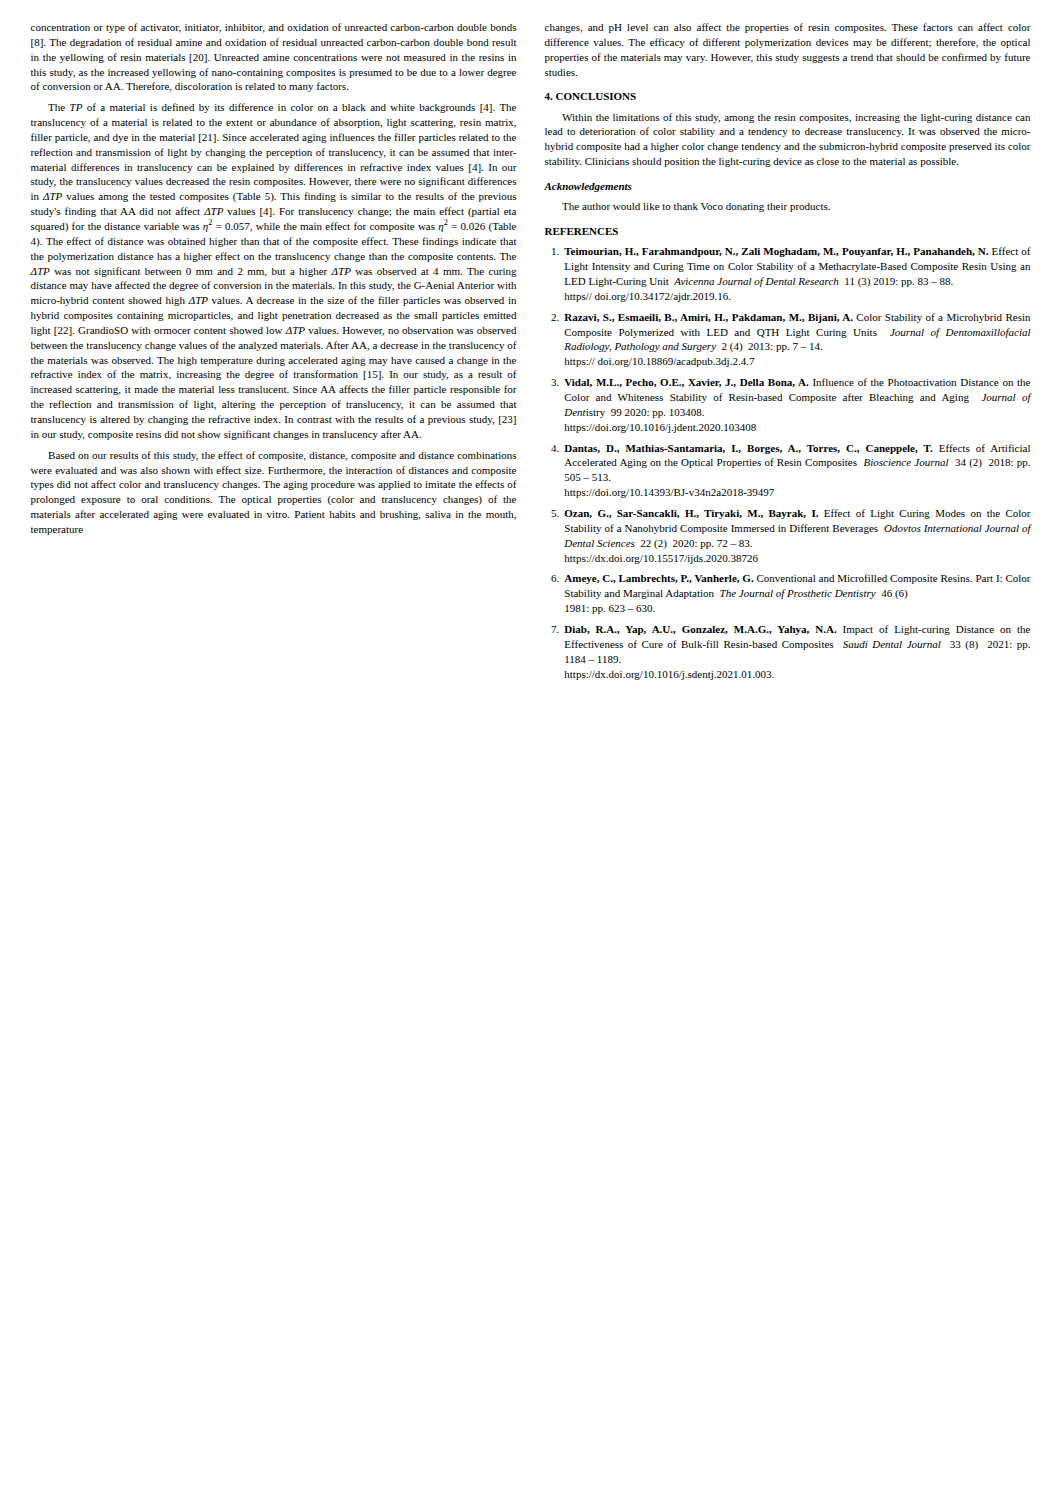concentration or type of activator, initiator, inhibitor, and oxidation of unreacted carbon-carbon double bonds [8]. The degradation of residual amine and oxidation of residual unreacted carbon-carbon double bond result in the yellowing of resin materials [20]. Unreacted amine concentrations were not measured in the resins in this study, as the increased yellowing of nano-containing composites is presumed to be due to a lower degree of conversion or AA. Therefore, discoloration is related to many factors.
The TP of a material is defined by its difference in color on a black and white backgrounds [4]. The translucency of a material is related to the extent or abundance of absorption, light scattering, resin matrix, filler particle, and dye in the material [21]. Since accelerated aging influences the filler particles related to the reflection and transmission of light by changing the perception of translucency, it can be assumed that inter-material differences in translucency can be explained by differences in refractive index values [4]. In our study, the translucency values decreased the resin composites. However, there were no significant differences in ΔTP values among the tested composites (Table 5). This finding is similar to the results of the previous study's finding that AA did not affect ΔTP values [4]. For translucency change; the main effect (partial eta squared) for the distance variable was η2 = 0.057, while the main effect for composite was η2 = 0.026 (Table 4). The effect of distance was obtained higher than that of the composite effect. These findings indicate that the polymerization distance has a higher effect on the translucency change than the composite contents. The ΔTP was not significant between 0 mm and 2 mm, but a higher ΔTP was observed at 4 mm. The curing distance may have affected the degree of conversion in the materials. In this study, the G-Aenial Anterior with micro-hybrid content showed high ΔTP values. A decrease in the size of the filler particles was observed in hybrid composites containing microparticles, and light penetration decreased as the small particles emitted light [22]. GrandioSO with ormocer content showed low ΔTP values. However, no observation was observed between the translucency change values of the analyzed materials. After AA, a decrease in the translucency of the materials was observed. The high temperature during accelerated aging may have caused a change in the refractive index of the matrix, increasing the degree of transformation [15]. In our study, as a result of increased scattering, it made the material less translucent. Since AA affects the filler particle responsible for the reflection and transmission of light, altering the perception of translucency, it can be assumed that translucency is altered by changing the refractive index. In contrast with the results of a previous study, [23] in our study, composite resins did not show significant changes in translucency after AA.
Based on our results of this study, the effect of composite, distance, composite and distance combinations were evaluated and was also shown with effect size. Furthermore, the interaction of distances and composite types did not affect color and translucency changes. The aging procedure was applied to imitate the effects of prolonged exposure to oral conditions. The optical properties (color and translucency changes) of the materials after accelerated aging were evaluated in vitro. Patient habits and brushing, saliva in the mouth, temperature
changes, and pH level can also affect the properties of resin composites. These factors can affect color difference values. The efficacy of different polymerization devices may be different; therefore, the optical properties of the materials may vary. However, this study suggests a trend that should be confirmed by future studies.
4. CONCLUSIONS
Within the limitations of this study, among the resin composites, increasing the light-curing distance can lead to deterioration of color stability and a tendency to decrease translucency. It was observed the micro-hybrid composite had a higher color change tendency and the submicron-hybrid composite preserved its color stability. Clinicians should position the light-curing device as close to the material as possible.
Acknowledgements
The author would like to thank Voco donating their products.
REFERENCES
Teimourian, H., Farahmandpour, N., Zali Moghadam, M., Pouyanfar, H., Panahandeh, N. Effect of Light Intensity and Curing Time on Color Stability of a Methacrylate-Based Composite Resin Using an LED Light-Curing Unit Avicenna Journal of Dental Research 11 (3) 2019: pp. 83 – 88.
https// doi.org/10.34172/ajdr.2019.16.
Razavi, S., Esmaeili, B., Amiri, H., Pakdaman, M., Bijani, A. Color Stability of a Microhybrid Resin Composite Polymerized with LED and QTH Light Curing Units Journal of Dentomaxillofacial Radiology, Pathology and Surgery 2 (4) 2013: pp. 7 – 14.
https:// doi.org/10.18869/acadpub.3dj.2.4.7
Vidal, M.L., Pecho, O.E., Xavier, J., Della Bona, A. Influence of the Photoactivation Distance on the Color and Whiteness Stability of Resin-based Composite after Bleaching and Aging Journal of Dentistry 99 2020: pp. 103408.
https://doi.org/10.1016/j.jdent.2020.103408
Dantas, D., Mathias-Santamaria, I., Borges, A., Torres, C., Caneppele, T. Effects of Artificial Accelerated Aging on the Optical Properties of Resin Composites Bioscience Journal 34 (2) 2018: pp. 505 – 513.
https://doi.org/10.14393/BJ-v34n2a2018-39497
Ozan, G., Sar-Sancakli, H., Tiryaki, M., Bayrak, I. Effect of Light Curing Modes on the Color Stability of a Nanohybrid Composite Immersed in Different Beverages Odovtos International Journal of Dental Sciences 22 (2) 2020: pp. 72 – 83.
https://dx.doi.org/10.15517/ijds.2020.38726
Ameye, C., Lambrechts, P., Vanherle, G. Conventional and Microfilled Composite Resins. Part I: Color Stability and Marginal Adaptation The Journal of Prosthetic Dentistry 46 (6)
1981: pp. 623 – 630.
Diab, R.A., Yap, A.U., Gonzalez, M.A.G., Yahya, N.A. Impact of Light-curing Distance on the Effectiveness of Cure of Bulk-fill Resin-based Composites Saudi Dental Journal 33 (8) 2021: pp. 1184 – 1189.
https://dx.doi.org/10.1016/j.sdentj.2021.01.003.